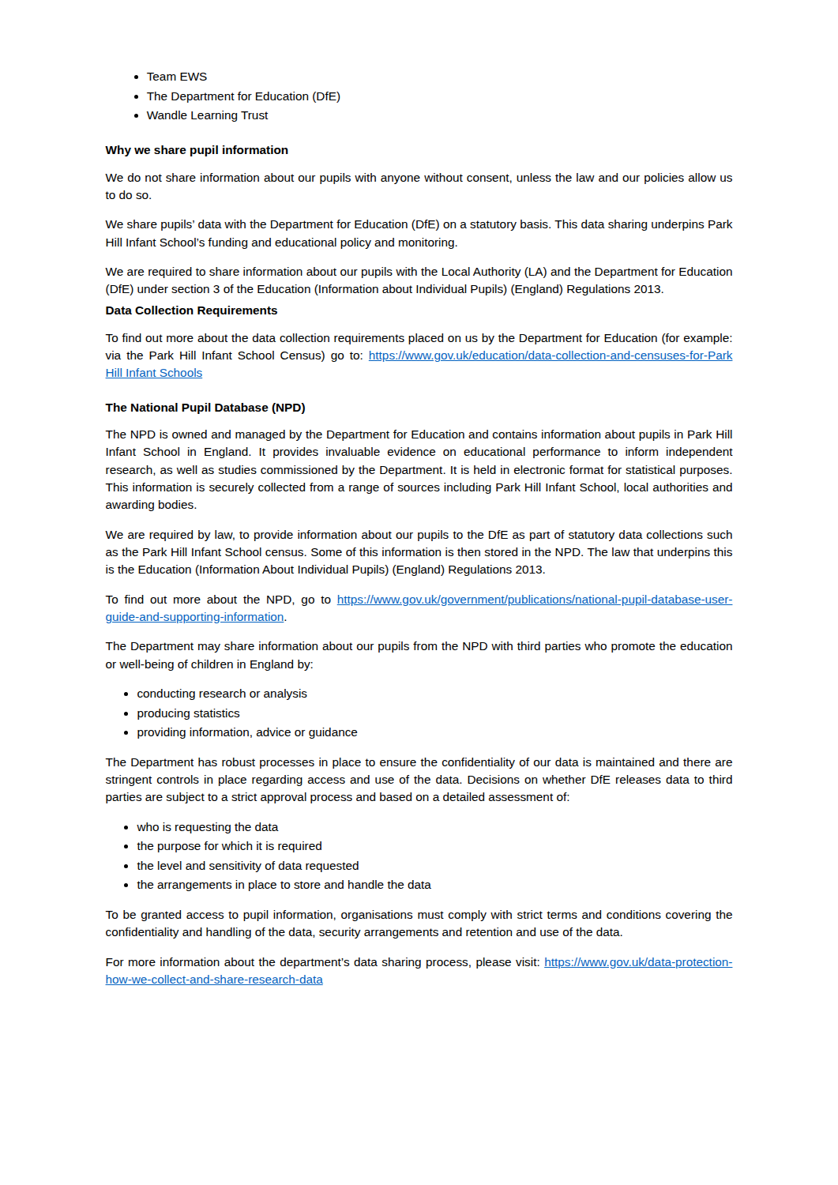Team EWS
The Department for Education (DfE)
Wandle Learning Trust
Why we share pupil information
We do not share information about our pupils with anyone without consent, unless the law and our policies allow us to do so.
We share pupils’ data with the Department for Education (DfE) on a statutory basis. This data sharing underpins Park Hill Infant School’s funding and educational policy and monitoring.
We are required to share information about our pupils with the Local Authority (LA) and the Department for Education (DfE) under section 3 of the Education (Information about Individual Pupils) (England) Regulations 2013.
Data Collection Requirements
To find out more about the data collection requirements placed on us by the Department for Education (for example: via the Park Hill Infant School Census) go to: https://www.gov.uk/education/data-collection-and-censuses-for-Park Hill Infant Schools
The National Pupil Database (NPD)
The NPD is owned and managed by the Department for Education and contains information about pupils in Park Hill Infant School in England. It provides invaluable evidence on educational performance to inform independent research, as well as studies commissioned by the Department. It is held in electronic format for statistical purposes. This information is securely collected from a range of sources including Park Hill Infant School, local authorities and awarding bodies.
We are required by law, to provide information about our pupils to the DfE as part of statutory data collections such as the Park Hill Infant School census. Some of this information is then stored in the NPD. The law that underpins this is the Education (Information About Individual Pupils) (England) Regulations 2013.
To find out more about the NPD, go to https://www.gov.uk/government/publications/national-pupil-database-user-guide-and-supporting-information.
The Department may share information about our pupils from the NPD with third parties who promote the education or well-being of children in England by:
conducting research or analysis
producing statistics
providing information, advice or guidance
The Department has robust processes in place to ensure the confidentiality of our data is maintained and there are stringent controls in place regarding access and use of the data. Decisions on whether DfE releases data to third parties are subject to a strict approval process and based on a detailed assessment of:
who is requesting the data
the purpose for which it is required
the level and sensitivity of data requested
the arrangements in place to store and handle the data
To be granted access to pupil information, organisations must comply with strict terms and conditions covering the confidentiality and handling of the data, security arrangements and retention and use of the data.
For more information about the department’s data sharing process, please visit: https://www.gov.uk/data-protection-how-we-collect-and-share-research-data